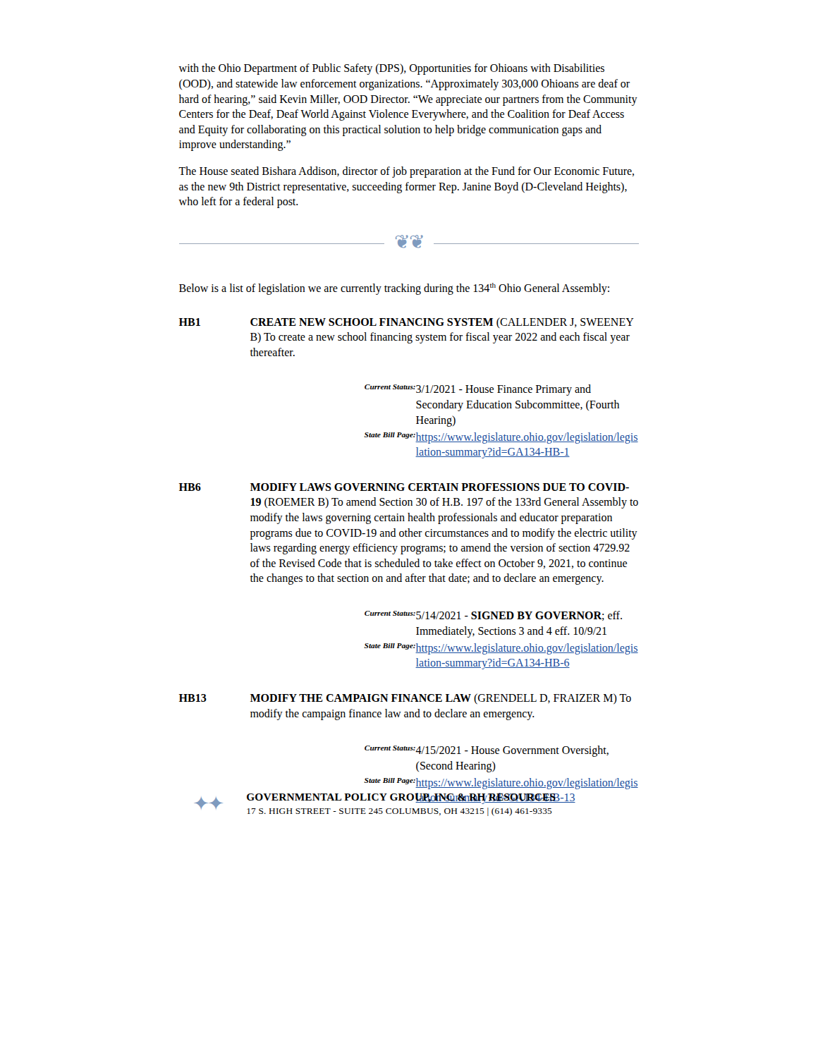with the Ohio Department of Public Safety (DPS), Opportunities for Ohioans with Disabilities (OOD), and statewide law enforcement organizations. “Approximately 303,000 Ohioans are deaf or hard of hearing,” said Kevin Miller, OOD Director. “We appreciate our partners from the Community Centers for the Deaf, Deaf World Against Violence Everywhere, and the Coalition for Deaf Access and Equity for collaborating on this practical solution to help bridge communication gaps and improve understanding.”
The House seated Bishara Addison, director of job preparation at the Fund for Our Economic Future, as the new 9th District representative, succeeding former Rep. Janine Boyd (D-Cleveland Heights), who left for a federal post.
❦❦
Below is a list of legislation we are currently tracking during the 134th Ohio General Assembly:
| HB1 | CREATE NEW SCHOOL FINANCING SYSTEM (CALLENDER J, SWEENEY B) To create a new school financing system for fiscal year 2022 and each fiscal year thereafter. |
| Current Status: | 3/1/2021 - House Finance Primary and Secondary Education Subcommittee, (Fourth Hearing) |
| State Bill Page: | https://www.legislature.ohio.gov/legislation/legislation-summary?id=GA134-HB-1 |
| HB6 | MODIFY LAWS GOVERNING CERTAIN PROFESSIONS DUE TO COVID-19 (ROEMER B) To amend Section 30 of H.B. 197 of the 133rd General Assembly to modify the laws governing certain health professionals and educator preparation programs due to COVID-19 and other circumstances and to modify the electric utility laws regarding energy efficiency programs; to amend the version of section 4729.92 of the Revised Code that is scheduled to take effect on October 9, 2021, to continue the changes to that section on and after that date; and to declare an emergency. |
| Current Status: | 5/14/2021 - SIGNED BY GOVERNOR ; eff. Immediately, Sections 3 and 4 eff. 10/9/21 |
| State Bill Page: | https://www.legislature.ohio.gov/legislation/legislation-summary?id=GA134-HB-6 |
| HB13 | MODIFY THE CAMPAIGN FINANCE LAW (GRENDELL D, FRAIZER M) To modify the campaign finance law and to declare an emergency. |
| Current Status: | 4/15/2021 - House Government Oversight, (Second Hearing) |
| State Bill Page: | https://www.legislature.ohio.gov/legislation/legislation-summary?id=GA134-HB-13 |
✦✦
GOVERNMENTAL POLICY GROUP, INC & RH RESOURCES
17 S. HIGH STREET - SUITE 245 COLUMBUS, OH 43215 | (614) 461-9335